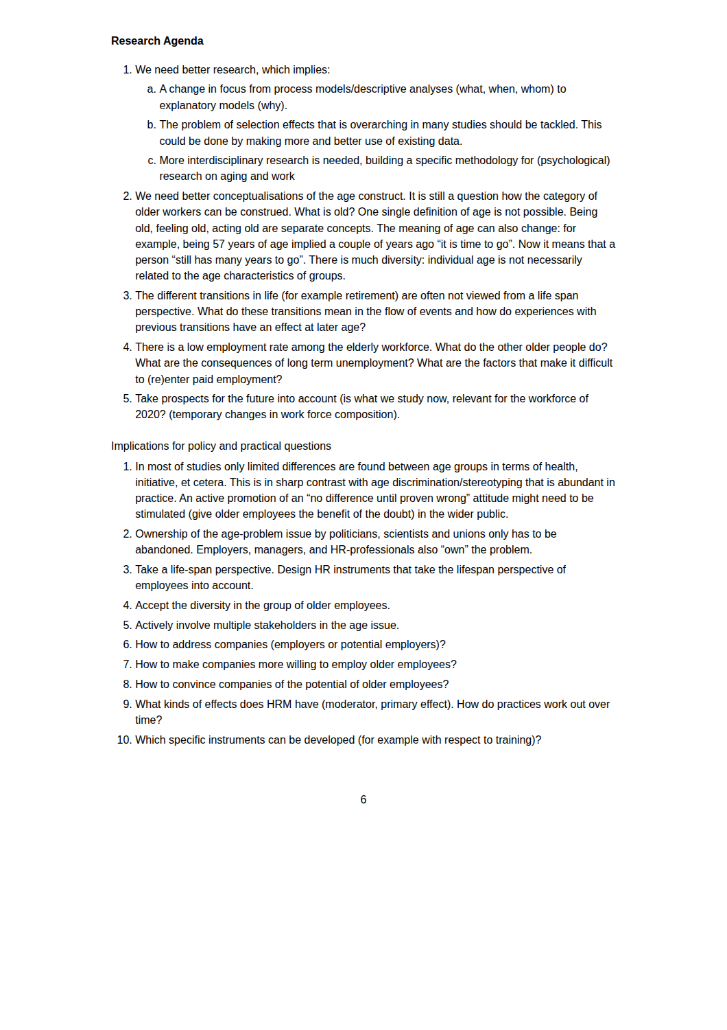Research Agenda
We need better research, which implies:
A change in focus from process models/descriptive analyses (what, when, whom) to explanatory models (why).
The problem of selection effects that is overarching in many studies should be tackled. This could be done by making more and better use of existing data.
More interdisciplinary research is needed, building a specific methodology for (psychological) research on aging and work
We need better conceptualisations of the age construct. It is still a question how the category of older workers can be construed. What is old? One single definition of age is not possible. Being old, feeling old, acting old are separate concepts. The meaning of age can also change: for example, being 57 years of age implied a couple of years ago “it is time to go”. Now it means that a person “still has many years to go”. There is much diversity: individual age is not necessarily related to the age characteristics of groups.
The different transitions in life (for example retirement) are often not viewed from a life span perspective. What do these transitions mean in the flow of events and how do experiences with previous transitions have an effect at later age?
There is a low employment rate among the elderly workforce. What do the other older people do? What are the consequences of long term unemployment? What are the factors that make it difficult to (re)enter paid employment?
Take prospects for the future into account (is what we study now, relevant for the workforce of 2020? (temporary changes in work force composition).
Implications for policy and practical questions
In most of studies only limited differences are found between age groups in terms of health, initiative, et cetera. This is in sharp contrast with age discrimination/stereotyping that is abundant in practice. An active promotion of an “no difference until proven wrong” attitude might need to be stimulated (give older employees the benefit of the doubt) in the wider public.
Ownership of the age-problem issue by politicians, scientists and unions only has to be abandoned. Employers, managers, and HR-professionals also “own” the problem.
Take a life-span perspective. Design HR instruments that take the lifespan perspective of employees into account.
Accept the diversity in the group of older employees.
Actively involve multiple stakeholders in the age issue.
How to address companies (employers or potential employers)?
How to make companies more willing to employ older employees?
How to convince companies of the potential of older employees?
What kinds of effects does HRM have (moderator, primary effect). How do practices work out over time?
Which specific instruments can be developed (for example with respect to training)?
6